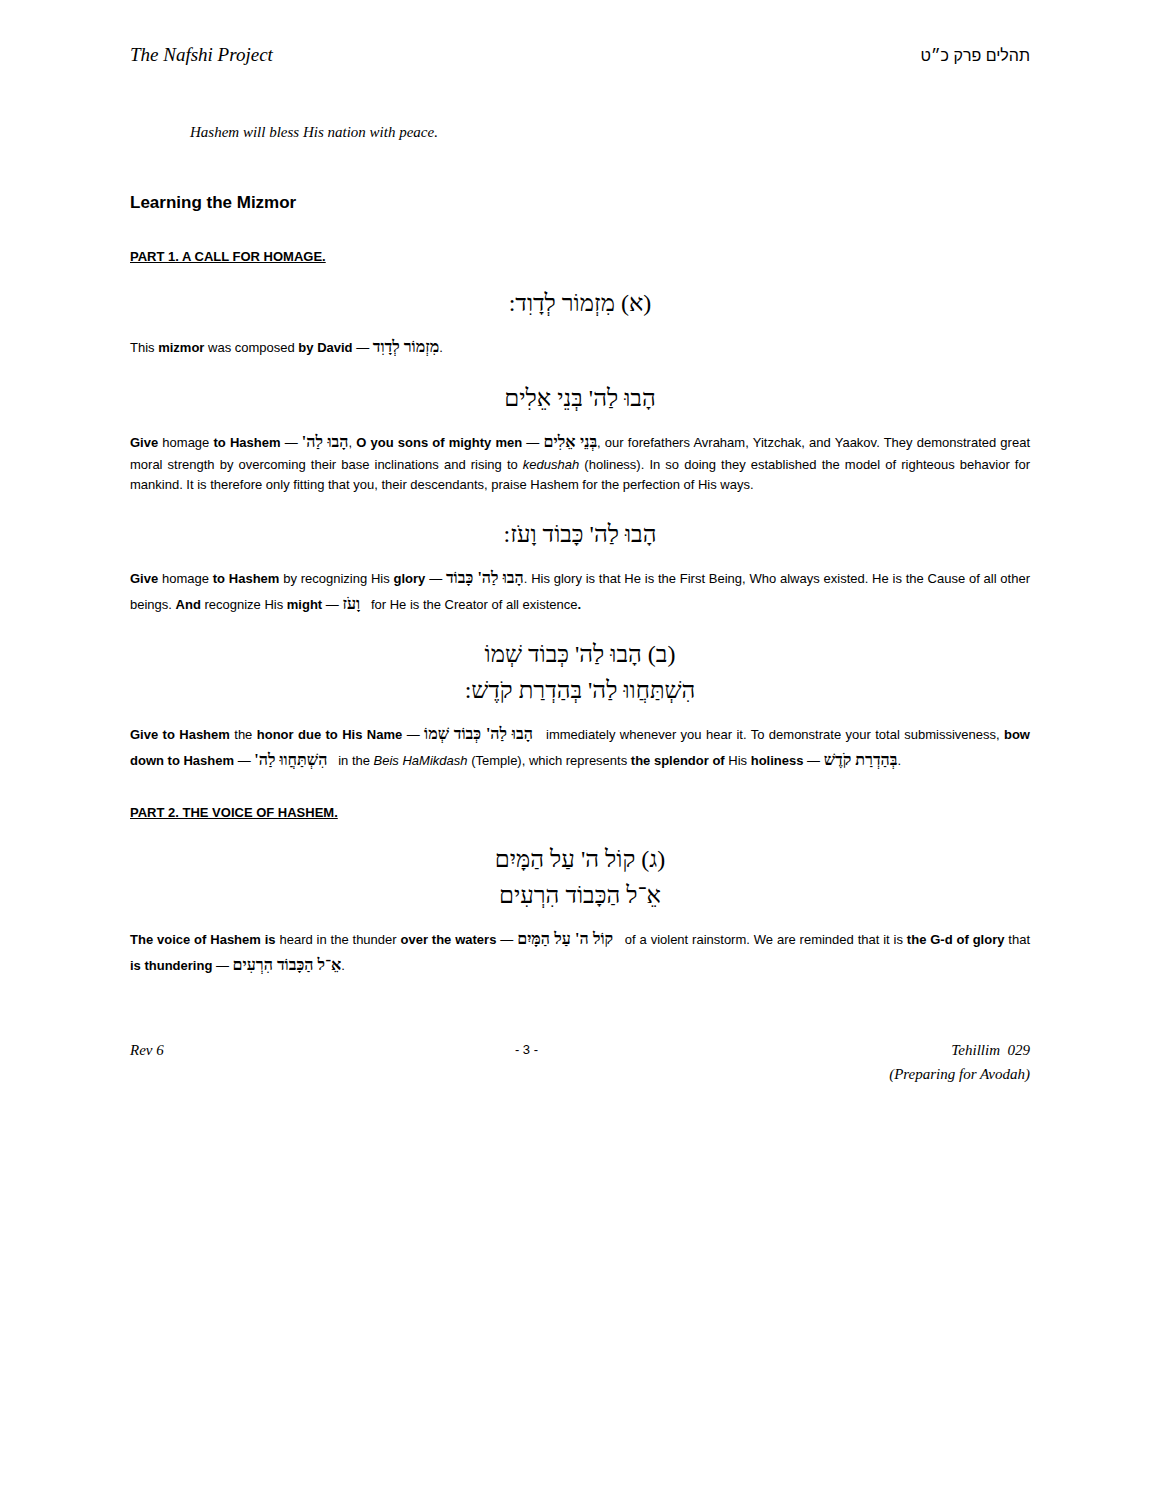The Nafshi Project
תהלים פרק כ״ט
Hashem will bless His nation with peace.
Learning the Mizmor
PART 1. A CALL FOR HOMAGE.
(א) מִזְמוֹר לְדָוִד:
This mizmor was composed by David — מִזְמוֹר לְדָוִד.
הָבוּ לַה' בְּנֵי אֵלִים
Give homage to Hashem — הָבוּ לַה', O you sons of mighty men — בְּנֵי אֵלִים, our forefathers Avraham, Yitzchak, and Yaakov. They demonstrated great moral strength by overcoming their base inclinations and rising to kedushah (holiness). In so doing they established the model of righteous behavior for mankind. It is therefore only fitting that you, their descendants, praise Hashem for the perfection of His ways.
הָבוּ לַה' כָּבוֹד וָעֹז:
Give homage to Hashem by recognizing His glory — הָבוּ לַה' כָּבוֹד. His glory is that He is the First Being, Who always existed. He is the Cause of all other beings. And recognize His might — וָעֹז for He is the Creator of all existence.
(ב) הָבוּ לַה' כְּבוֹד שְׁמוֹ
הִשְׁתַּחֲווּ לַה' בְּהַדְרַת קֹדֶשׁ:
Give to Hashem the honor due to His Name — הָבוּ לַה' כְּבוֹד שְׁמוֹ immediately whenever you hear it. To demonstrate your total submissiveness, bow down to Hashem — הִשְׁתַּחֲווּ לַה' in the Beis HaMikdash (Temple), which represents the splendor of His holiness — בְּהַדְרַת קֹדֶשׁ.
PART 2. THE VOICE OF HASHEM.
(ג) קוֹל ה' עַל הַמָּיִם
אֵ־ל הַכָּבוֹד הִרְעִים
The voice of Hashem is heard in the thunder over the waters — קוֹל ה' עַל הַמָּיִם of a violent rainstorm. We are reminded that it is the G-d of glory that is thundering — אֵ־ל הַכָּבוֹד הִרְעִים.
Rev 6
- 3 -
Tehillim 029
(Preparing for Avodah)